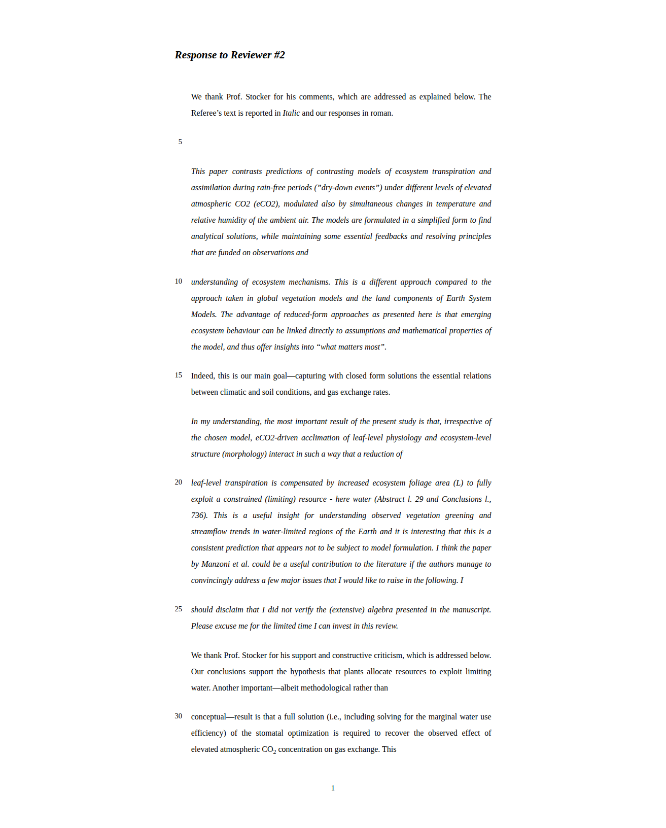Response to Reviewer #2
We thank Prof. Stocker for his comments, which are addressed as explained below. The Referee’s text is reported in Italic and our responses in roman.
5
This paper contrasts predictions of contrasting models of ecosystem transpiration and assimilation during rain-free periods (”dry-down events”) under different levels of elevated atmospheric CO2 (eCO2), modulated also by simultaneous changes in temperature and relative humidity of the ambient air. The models are formulated in a simplified form to find analytical solutions, while maintaining some essential feedbacks and resolving principles that are funded on observations and
10
understanding of ecosystem mechanisms. This is a different approach compared to the approach taken in global vegetation models and the land components of Earth System Models. The advantage of reduced-form approaches as presented here is that emerging ecosystem behaviour can be linked directly to assumptions and mathematical properties of the model, and thus offer insights into “what matters most”.
15
Indeed, this is our main goal—capturing with closed form solutions the essential relations between climatic and soil conditions, and gas exchange rates.
In my understanding, the most important result of the present study is that, irrespective of the chosen model, eCO2-driven acclimation of leaf-level physiology and ecosystem-level structure (morphology) interact in such a way that a reduction of
20
leaf-level transpiration is compensated by increased ecosystem foliage area (L) to fully exploit a constrained (limiting) resource - here water (Abstract l. 29 and Conclusions l., 736). This is a useful insight for understanding observed vegetation greening and streamflow trends in water-limited regions of the Earth and it is interesting that this is a consistent prediction that appears not to be subject to model formulation. I think the paper by Manzoni et al. could be a useful contribution to the literature if the authors manage to convincingly address a few major issues that I would like to raise in the following. I
25
should disclaim that I did not verify the (extensive) algebra presented in the manuscript. Please excuse me for the limited time I can invest in this review.
We thank Prof. Stocker for his support and constructive criticism, which is addressed below. Our conclusions support the hypothesis that plants allocate resources to exploit limiting water. Another important—albeit methodological rather than
30
conceptual—result is that a full solution (i.e., including solving for the marginal water use efficiency) of the stomatal optimization is required to recover the observed effect of elevated atmospheric CO2 concentration on gas exchange. This
1